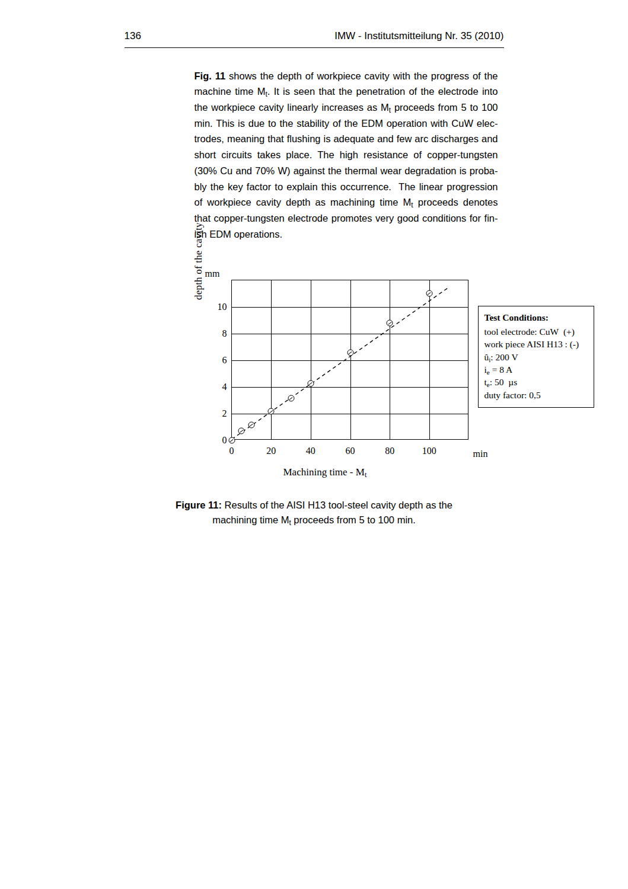136 IMW - Institutsmitteilung Nr. 35 (2010)
Fig. 11 shows the depth of workpiece cavity with the progress of the machine time Mt. It is seen that the penetration of the electrode into the workpiece cavity linearly increases as Mt proceeds from 5 to 100 min. This is due to the stability of the EDM operation with CuW electrodes, meaning that flushing is adequate and few arc discharges and short circuits takes place. The high resistance of copper-tungsten (30% Cu and 70% W) against the thermal wear degradation is probably the key factor to explain this occurrence. The linear progression of workpiece cavity depth as machining time Mt proceeds denotes that copper-tungsten electrode promotes very good conditions for finish EDM operations.
depth of the cavity
mm
10 8 6 4 2 0 0 20 40 60 80 100
min
Machining time - Mt
Test Conditions:
tool electrode: CuW (+)
work piece AISI H13 : (-)
ûi: 200 V
ie = 8 A
te: 50 µs
duty factor: 0,5
Figure 11: Results of the AISI H13 tool-steel cavity depth as the machining time Mt proceeds from 5 to 100 min.